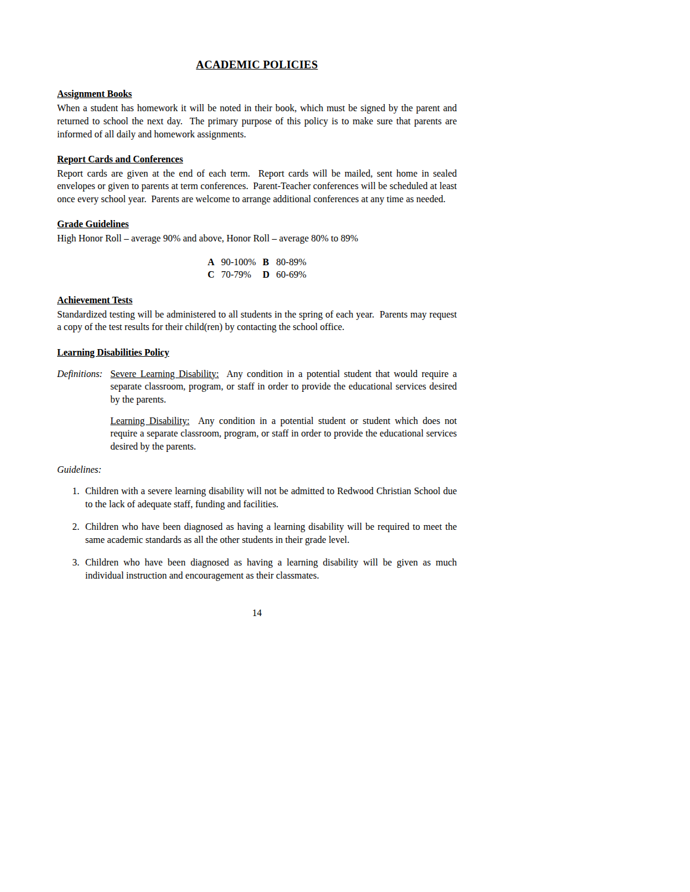ACADEMIC POLICIES
Assignment Books
When a student has homework it will be noted in their book, which must be signed by the parent and returned to school the next day. The primary purpose of this policy is to make sure that parents are informed of all daily and homework assignments.
Report Cards and Conferences
Report cards are given at the end of each term. Report cards will be mailed, sent home in sealed envelopes or given to parents at term conferences. Parent-Teacher conferences will be scheduled at least once every school year. Parents are welcome to arrange additional conferences at any time as needed.
Grade Guidelines
High Honor Roll – average 90% and above, Honor Roll – average 80% to 89%
| A | 90-100% | B | 80-89% |
| C | 70-79% | D | 60-69% |
Achievement Tests
Standardized testing will be administered to all students in the spring of each year. Parents may request a copy of the test results for their child(ren) by contacting the school office.
Learning Disabilities Policy
Definitions:
Severe Learning Disability: Any condition in a potential student that would require a separate classroom, program, or staff in order to provide the educational services desired by the parents.
Learning Disability: Any condition in a potential student or student which does not require a separate classroom, program, or staff in order to provide the educational services desired by the parents.
Guidelines:
Children with a severe learning disability will not be admitted to Redwood Christian School due to the lack of adequate staff, funding and facilities.
Children who have been diagnosed as having a learning disability will be required to meet the same academic standards as all the other students in their grade level.
Children who have been diagnosed as having a learning disability will be given as much individual instruction and encouragement as their classmates.
14